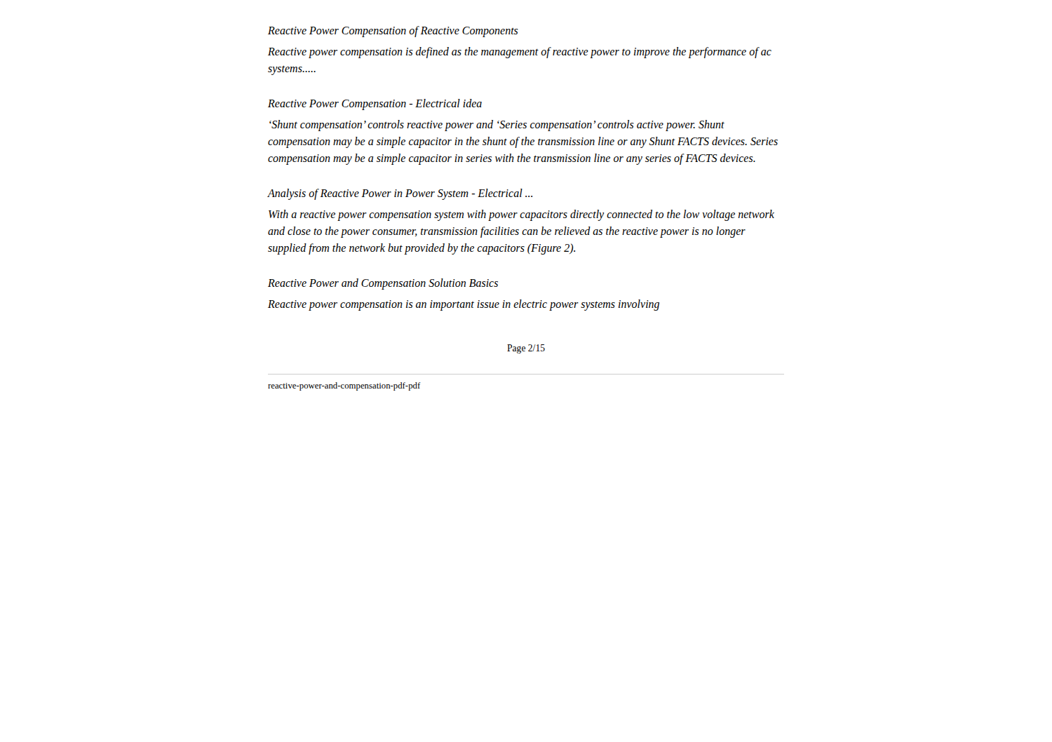Reactive Power Compensation of Reactive Components
Reactive power compensation is defined as the management of reactive power to improve the performance of ac systems.....
Reactive Power Compensation - Electrical idea
‘Shunt compensation’ controls reactive power and ‘Series compensation’ controls active power. Shunt compensation may be a simple capacitor in the shunt of the transmission line or any Shunt FACTS devices. Series compensation may be a simple capacitor in series with the transmission line or any series of FACTS devices.
Analysis of Reactive Power in Power System - Electrical ...
With a reactive power compensation system with power capacitors directly connected to the low voltage network and close to the power consumer, transmission facilities can be relieved as the reactive power is no longer supplied from the network but provided by the capacitors (Figure 2).
Reactive Power and Compensation Solution Basics
Reactive power compensation is an important issue in electric power systems involving
Page 2/15
reactive-power-and-compensation-pdf-pdf